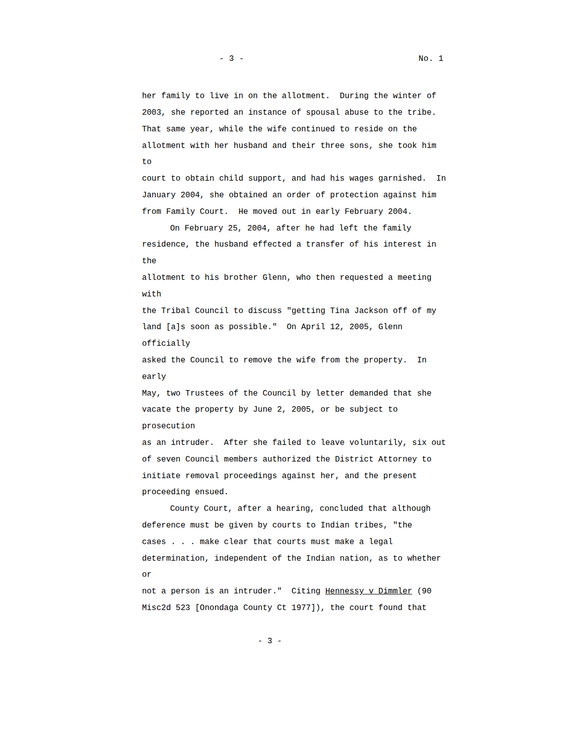- 3 - No. 1
her family to live in on the allotment. During the winter of 2003, she reported an instance of spousal abuse to the tribe. That same year, while the wife continued to reside on the allotment with her husband and their three sons, she took him to court to obtain child support, and had his wages garnished. In January 2004, she obtained an order of protection against him from Family Court. He moved out in early February 2004.
On February 25, 2004, after he had left the family residence, the husband effected a transfer of his interest in the allotment to his brother Glenn, who then requested a meeting with the Tribal Council to discuss "getting Tina Jackson off of my land [a]s soon as possible." On April 12, 2005, Glenn officially asked the Council to remove the wife from the property. In early May, two Trustees of the Council by letter demanded that she vacate the property by June 2, 2005, or be subject to prosecution as an intruder. After she failed to leave voluntarily, six out of seven Council members authorized the District Attorney to initiate removal proceedings against her, and the present proceeding ensued.
County Court, after a hearing, concluded that although deference must be given by courts to Indian tribes, "the cases . . . make clear that courts must make a legal determination, independent of the Indian nation, as to whether or not a person is an intruder." Citing Hennessy v Dimmler (90 Misc2d 523 [Onondaga County Ct 1977]), the court found that
- 3 -